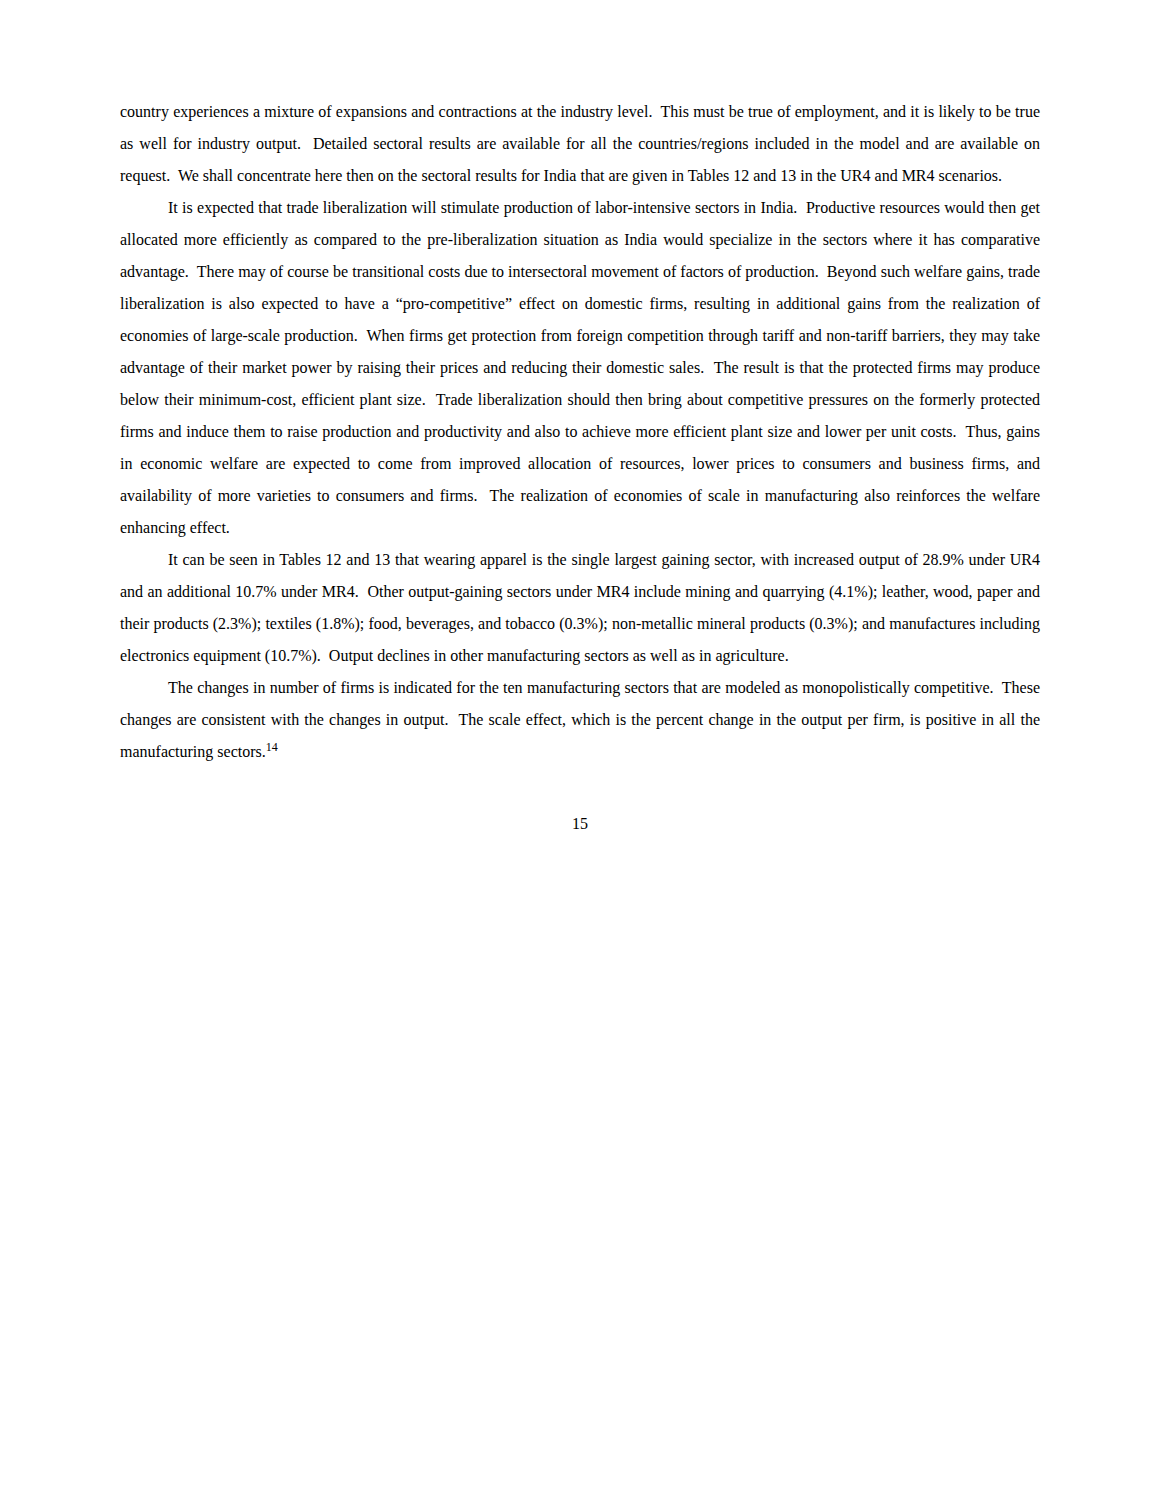country experiences a mixture of expansions and contractions at the industry level. This must be true of employment, and it is likely to be true as well for industry output. Detailed sectoral results are available for all the countries/regions included in the model and are available on request. We shall concentrate here then on the sectoral results for India that are given in Tables 12 and 13 in the UR4 and MR4 scenarios.
It is expected that trade liberalization will stimulate production of labor-intensive sectors in India. Productive resources would then get allocated more efficiently as compared to the pre-liberalization situation as India would specialize in the sectors where it has comparative advantage. There may of course be transitional costs due to intersectoral movement of factors of production. Beyond such welfare gains, trade liberalization is also expected to have a “pro-competitive” effect on domestic firms, resulting in additional gains from the realization of economies of large-scale production. When firms get protection from foreign competition through tariff and non-tariff barriers, they may take advantage of their market power by raising their prices and reducing their domestic sales. The result is that the protected firms may produce below their minimum-cost, efficient plant size. Trade liberalization should then bring about competitive pressures on the formerly protected firms and induce them to raise production and productivity and also to achieve more efficient plant size and lower per unit costs. Thus, gains in economic welfare are expected to come from improved allocation of resources, lower prices to consumers and business firms, and availability of more varieties to consumers and firms. The realization of economies of scale in manufacturing also reinforces the welfare enhancing effect.
It can be seen in Tables 12 and 13 that wearing apparel is the single largest gaining sector, with increased output of 28.9% under UR4 and an additional 10.7% under MR4. Other output-gaining sectors under MR4 include mining and quarrying (4.1%); leather, wood, paper and their products (2.3%); textiles (1.8%); food, beverages, and tobacco (0.3%); non-metallic mineral products (0.3%); and manufactures including electronics equipment (10.7%). Output declines in other manufacturing sectors as well as in agriculture.
The changes in number of firms is indicated for the ten manufacturing sectors that are modeled as monopolistically competitive. These changes are consistent with the changes in output. The scale effect, which is the percent change in the output per firm, is positive in all the manufacturing sectors.14
15